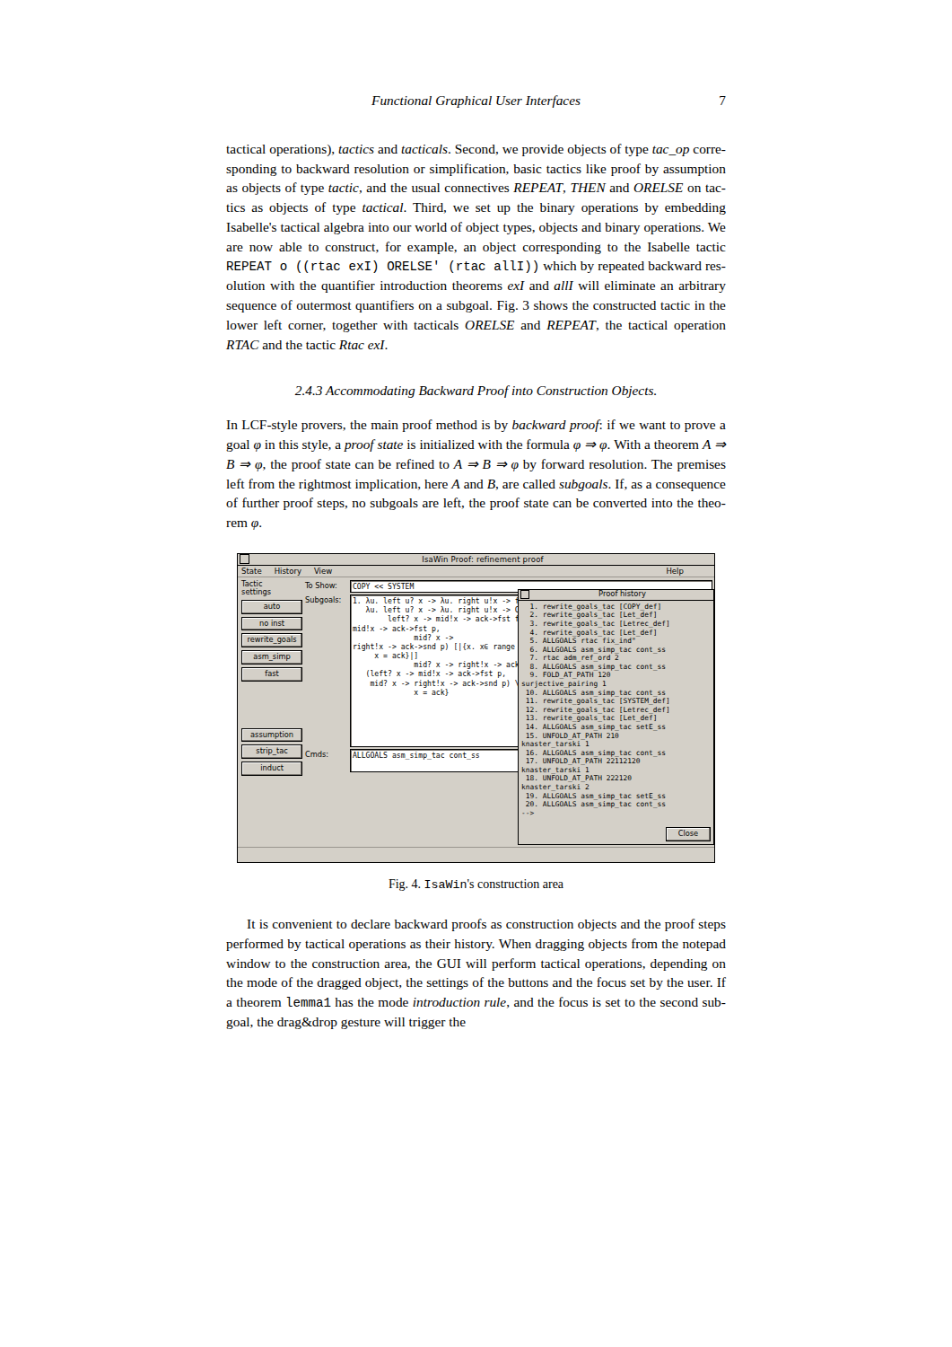Functional Graphical User Interfaces 7
tactical operations), tactics and tacticals. Second, we provide objects of type tac_op corresponding to backward resolution or simplification, basic tactics like proof by assumption as objects of type tactic, and the usual connectives REPEAT, THEN and ORELSE on tactics as objects of type tactical. Third, we set up the binary operations by embedding Isabelle's tactical algebra into our world of object types, objects and binary operations. We are now able to construct, for example, an object corresponding to the Isabelle tactic REPEAT o ((rtac exI) ORELSE' (rtac allI)) which by repeated backward resolution with the quantifier introduction theorems exI and allI will eliminate an arbitrary sequence of outermost quantifiers on a subgoal. Fig. 3 shows the constructed tactic in the lower left corner, together with tacticals ORELSE and REPEAT, the tactical operation RTAC and the tactic Rtac exI.
2.4.3 Accommodating Backward Proof into Construction Objects.
In LCF-style provers, the main proof method is by backward proof: if we want to prove a goal φ in this style, a proof state is initialized with the formula φ ⇒ φ. With a theorem A ⇒ B ⇒ φ, the proof state can be refined to A ⇒ B ⇒ φ by forward resolution. The premises left from the rightmost implication, here A and B, are called subgoals. If, as a consequence of further proof steps, no subgoals are left, the proof state can be converted into the theorem φ.
IsaWin Proof: refinement proof
State History View Help
Tactic
settings
auto
no inst
rewrite_goals
asm_simp
fast
assumption
strip_tac
induct
To Show:
COPY << SYSTEM
Subgoals:
1. λu. left u? x -> λu. right u!x -> fix λCOPY. λu. left u? x -> λu. right u!x -> COPY << left? x -> mid!x -> ack->fst fix λp. (l mid!x -> ack->fst p, mid? x -> right!x -> ack->snd p) [|{x. x∈ range mid v x = ack}|] mid? x -> right!x -> ack->snd fix λp (left? x -> mid!x -> ack->fst p, mid? x -> right!x -> ack->snd p) \ {x. x∈ ra x = ack}
Cmds:
ALLGOALS asm_simp_tac cont_ss
Proof history
1. rewrite_goals_tac [COPY_def] 2. rewrite_goals_tac [Let_def] 3. rewrite_goals_tac [Letrec_def] 4. rewrite_goals_tac [Let_def] 5. ALLGOALS rtac fix_ind" 6. ALLGOALS asm_simp_tac cont_ss 7. rtac adm_ref_ord 2 8. ALLGOALS asm_simp_tac cont_ss 9. FOLD_AT_PATH 120 surjective_pairing 1 10. ALLGOALS asm_simp_tac cont_ss 11. rewrite_goals_tac [SYSTEM_def] 12. rewrite_goals_tac [Letrec_def] 13. rewrite_goals_tac [Let_def] 14. ALLGOALS asm_simp_tac setE_ss 15. UNFOLD_AT_PATH 210 knaster_tarski 1 16. ALLGOALS asm_simp_tac cont_ss 17. UNFOLD_AT_PATH 22112120 knaster_tarski 1 18. UNFOLD_AT_PATH 222120 knaster_tarski 2 19. ALLGOALS asm_simp_tac setE_ss 20. ALLGOALS asm_simp_tac cont_ss -->
Close
Fig. 4. IsaWin's construction area
It is convenient to declare backward proofs as construction objects and the proof steps performed by tactical operations as their history. When dragging objects from the notepad window to the construction area, the GUI will perform tactical operations, depending on the mode of the dragged object, the settings of the buttons and the focus set by the user. If a theorem lemma1 has the mode introduction rule, and the focus is set to the second subgoal, the drag&drop gesture will trigger the